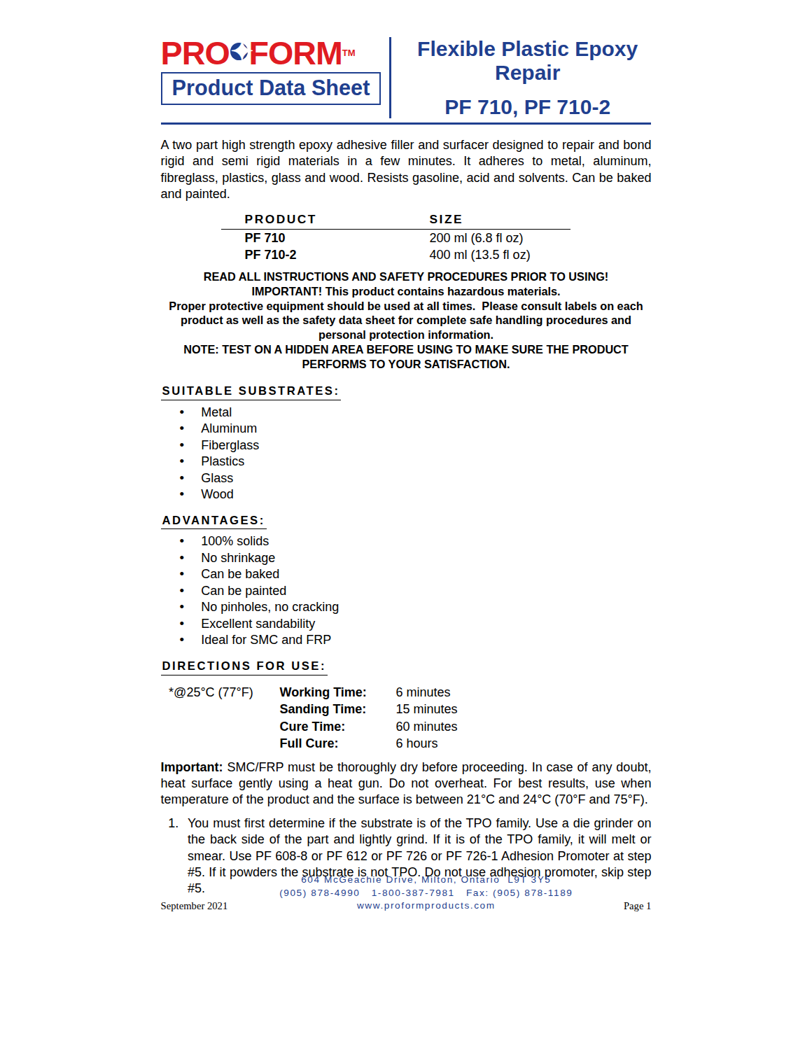PRO✦FORMTM
Product Data Sheet
Flexible Plastic Epoxy Repair
PF 710, PF 710-2
A two part high strength epoxy adhesive filler and surfacer designed to repair and bond rigid and semi rigid materials in a few minutes. It adheres to metal, aluminum, fibreglass, plastics, glass and wood. Resists gasoline, acid and solvents. Can be baked and painted.
| PRODUCT | SIZE |
| --- | --- |
| PF 710 | 200 ml (6.8 fl oz) |
| PF 710-2 | 400 ml (13.5 fl oz) |
READ ALL INSTRUCTIONS AND SAFETY PROCEDURES PRIOR TO USING!
IMPORTANT! This product contains hazardous materials.
Proper protective equipment should be used at all times. Please consult labels on each product as well as the safety data sheet for complete safe handling procedures and personal protection information.
NOTE: TEST ON A HIDDEN AREA BEFORE USING TO MAKE SURE THE PRODUCT PERFORMS TO YOUR SATISFACTION.
SUITABLE SUBSTRATES:
Metal
Aluminum
Fiberglass
Plastics
Glass
Wood
ADVANTAGES:
100% solids
No shrinkage
Can be baked
Can be painted
No pinholes, no cracking
Excellent sandability
Ideal for SMC and FRP
DIRECTIONS FOR USE:
| *@25°C (77°F) | Working Time: | 6 minutes |
| | Sanding Time: | 15 minutes |
| | Cure Time: | 60 minutes |
| | Full Cure: | 6 hours |
Important: SMC/FRP must be thoroughly dry before proceeding. In case of any doubt, heat surface gently using a heat gun. Do not overheat. For best results, use when temperature of the product and the surface is between 21°C and 24°C (70°F and 75°F).
You must first determine if the substrate is of the TPO family. Use a die grinder on the back side of the part and lightly grind. If it is of the TPO family, it will melt or smear. Use PF 608-8 or PF 612 or PF 726 or PF 726-1 Adhesion Promoter at step #5. If it powders the substrate is not TPO. Do not use adhesion promoter, skip step #5.
September 2021
604 McGeachie Drive, Milton, Ontario L9T 3Y5
(905) 878-4990 1-800-387-7981 Fax: (905) 878-1189
www.proformproducts.com
Page 1